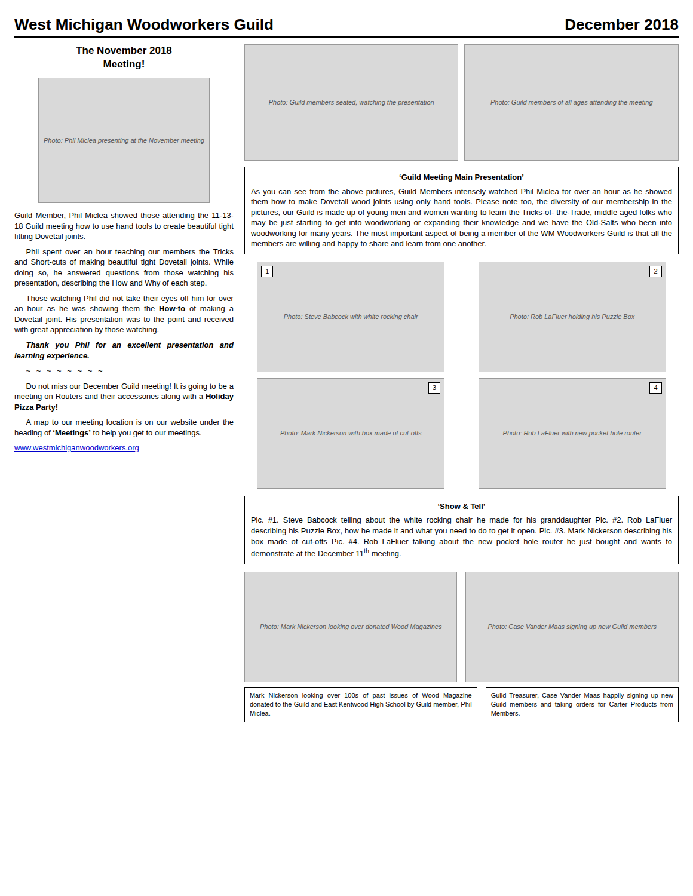West Michigan Woodworkers Guild
December 2018
The November 2018
Meeting!
Photo: Phil Miclea presenting at the November meeting
Guild Member, Phil Miclea showed those attending the 11-13-18 Guild meeting how to use hand tools to create beautiful tight fitting Dovetail joints.
Phil spent over an hour teaching our members the Tricks and Short-cuts of making beautiful tight Dovetail joints. While doing so, he answered questions from those watching his presentation, describing the How and Why of each step.
Those watching Phil did not take their eyes off him for over an hour as he was showing them the How-to of making a Dovetail joint. His presentation was to the point and received with great appreciation by those watching.
Thank you Phil for an excellent presentation and learning experience.
~ ~ ~ ~ ~ ~ ~ ~
Do not miss our December Guild meeting! It is going to be a meeting on Routers and their accessories along with a Holiday Pizza Party!
A map to our meeting location is on our website under the heading of ‘Meetings’ to help you get to our meetings.
www.westmichiganwoodworkers.org
Photo: Guild members seated, watching the presentation
Photo: Guild members of all ages attending the meeting
‘Guild Meeting Main Presentation’
As you can see from the above pictures, Guild Members intensely watched Phil Miclea for over an hour as he showed them how to make Dovetail wood joints using only hand tools. Please note too, the diversity of our membership in the pictures, our Guild is made up of young men and women wanting to learn the Tricks-of- the-Trade, middle aged folks who may be just starting to get into woodworking or expanding their knowledge and we have the Old-Salts who been into woodworking for many years. The most important aspect of being a member of the WM Woodworkers Guild is that all the members are willing and happy to share and learn from one another.
1 Photo: Steve Babcock with white rocking chair
2 Photo: Rob LaFluer holding his Puzzle Box
3 Photo: Mark Nickerson with box made of cut-offs
4 Photo: Rob LaFluer with new pocket hole router
‘Show & Tell’
Pic. #1. Steve Babcock telling about the white rocking chair he made for his granddaughter Pic. #2. Rob LaFluer describing his Puzzle Box, how he made it and what you need to do to get it open. Pic. #3. Mark Nickerson describing his box made of cut-offs Pic. #4. Rob LaFluer talking about the new pocket hole router he just bought and wants to demonstrate at the December 11th meeting.
Photo: Mark Nickerson looking over donated Wood Magazines
Photo: Case Vander Maas signing up new Guild members
Mark Nickerson looking over 100s of past issues of Wood Magazine donated to the Guild and East Kentwood High School by Guild member, Phil Miclea.
Guild Treasurer, Case Vander Maas happily signing up new Guild members and taking orders for Carter Products from Members.